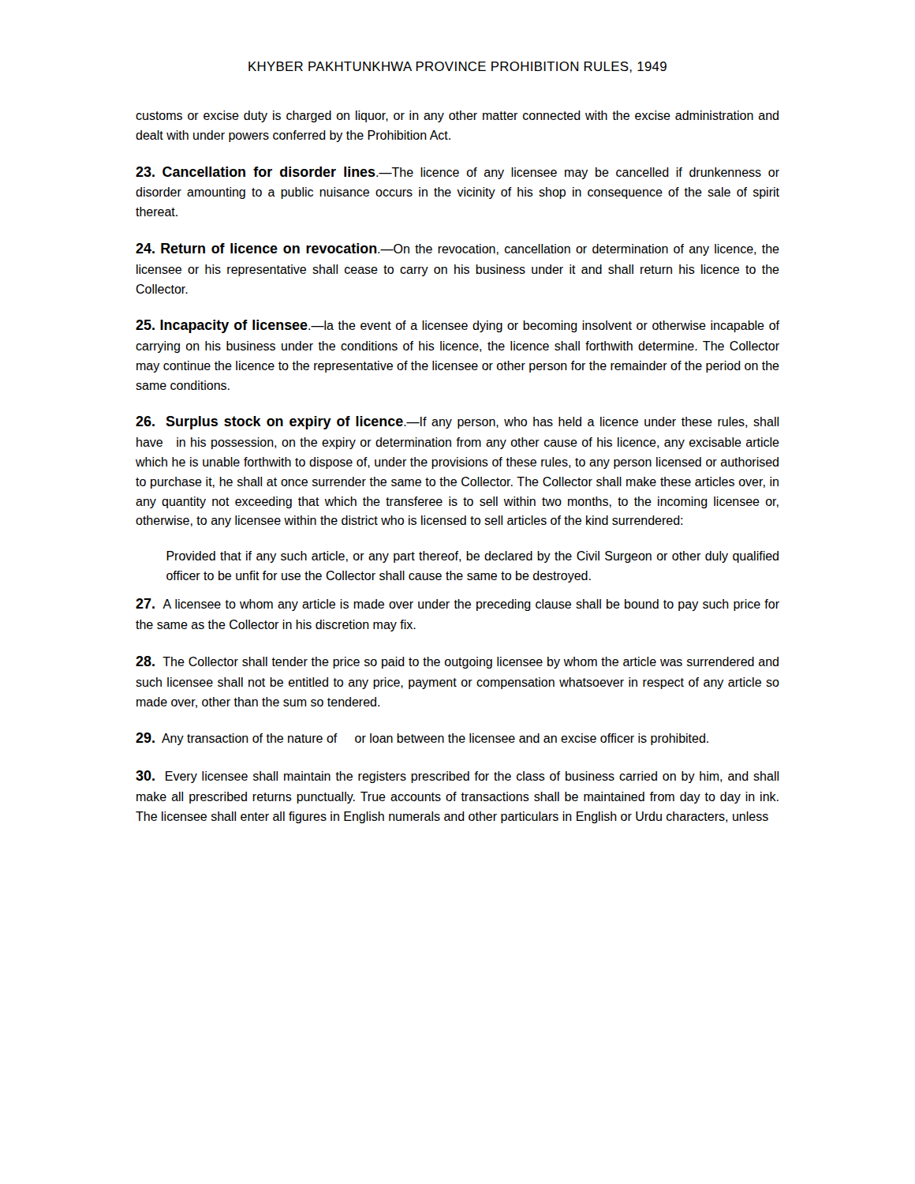KHYBER PAKHTUNKHWA PROVINCE PROHIBITION RULES, 1949
customs or excise duty is charged on liquor, or in any other matter connected with the excise administration and dealt with under powers conferred by the Prohibition Act.
23. Cancellation for disorder lines.—The licence of any licensee may be cancelled if drunkenness or disorder amounting to a public nuisance occurs in the vicinity of his shop in consequence of the sale of spirit thereat.
24. Return of licence on revocation.—On the revocation, cancellation or determination of any licence, the licensee or his representative shall cease to carry on his business under it and shall return his licence to the Collector.
25. Incapacity of licensee.—la the event of a licensee dying or becoming insolvent or otherwise incapable of carrying on his business under the conditions of his licence, the licence shall forthwith determine. The Collector may continue the licence to the representative of the licensee or other person for the remainder of the period on the same conditions.
26. Surplus stock on expiry of licence.—If any person, who has held a licence under these rules, shall have in his possession, on the expiry or determination from any other cause of his licence, any excisable article which he is unable forthwith to dispose of, under the provisions of these rules, to any person licensed or authorised to purchase it, he shall at once surrender the same to the Collector. The Collector shall make these articles over, in any quantity not exceeding that which the transferee is to sell within two months, to the incoming licensee or, otherwise, to any licensee within the district who is licensed to sell articles of the kind surrendered:
Provided that if any such article, or any part thereof, be declared by the Civil Surgeon or other duly qualified officer to be unfit for use the Collector shall cause the same to be destroyed.
27. A licensee to whom any article is made over under the preceding clause shall be bound to pay such price for the same as the Collector in his discretion may fix.
28. The Collector shall tender the price so paid to the outgoing licensee by whom the article was surrendered and such licensee shall not be entitled to any price, payment or compensation whatsoever in respect of any article so made over, other than the sum so tendered.
29. Any transaction of the nature of or loan between the licensee and an excise officer is prohibited.
30. Every licensee shall maintain the registers prescribed for the class of business carried on by him, and shall make all prescribed returns punctually. True accounts of transactions shall be maintained from day to day in ink. The licensee shall enter all figures in English numerals and other particulars in English or Urdu characters, unless